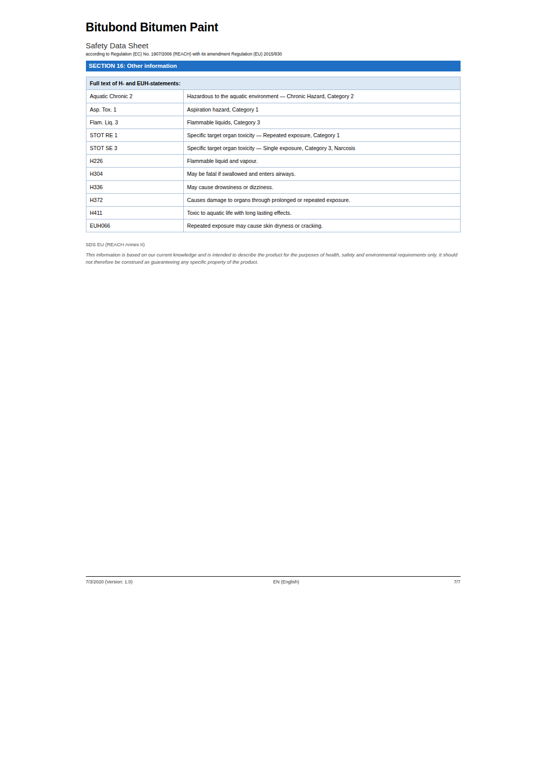Bitubond Bitumen Paint
Safety Data Sheet
according to Regulation (EC) No. 1907/2006 (REACH) with its amendment Regulation (EU) 2015/830
SECTION 16: Other information
| Full text of H- and EUH-statements: |
| --- |
| Aquatic Chronic 2 | Hazardous to the aquatic environment — Chronic Hazard, Category 2 |
| Asp. Tox. 1 | Aspiration hazard, Category 1 |
| Flam. Liq. 3 | Flammable liquids, Category 3 |
| STOT RE 1 | Specific target organ toxicity — Repeated exposure, Category 1 |
| STOT SE 3 | Specific target organ toxicity — Single exposure, Category 3, Narcosis |
| H226 | Flammable liquid and vapour. |
| H304 | May be fatal if swallowed and enters airways. |
| H336 | May cause drowsiness or dizziness. |
| H372 | Causes damage to organs through prolonged or repeated exposure. |
| H411 | Toxic to aquatic life with long lasting effects. |
| EUH066 | Repeated exposure may cause skin dryness or cracking. |
SDS EU (REACH Annex II)
This information is based on our current knowledge and is intended to describe the product for the purposes of health, safety and environmental requirements only. It should not therefore be construed as guaranteeing any specific property of the product.
7/3/2020 (Version: 1.0)
EN (English)
7/7